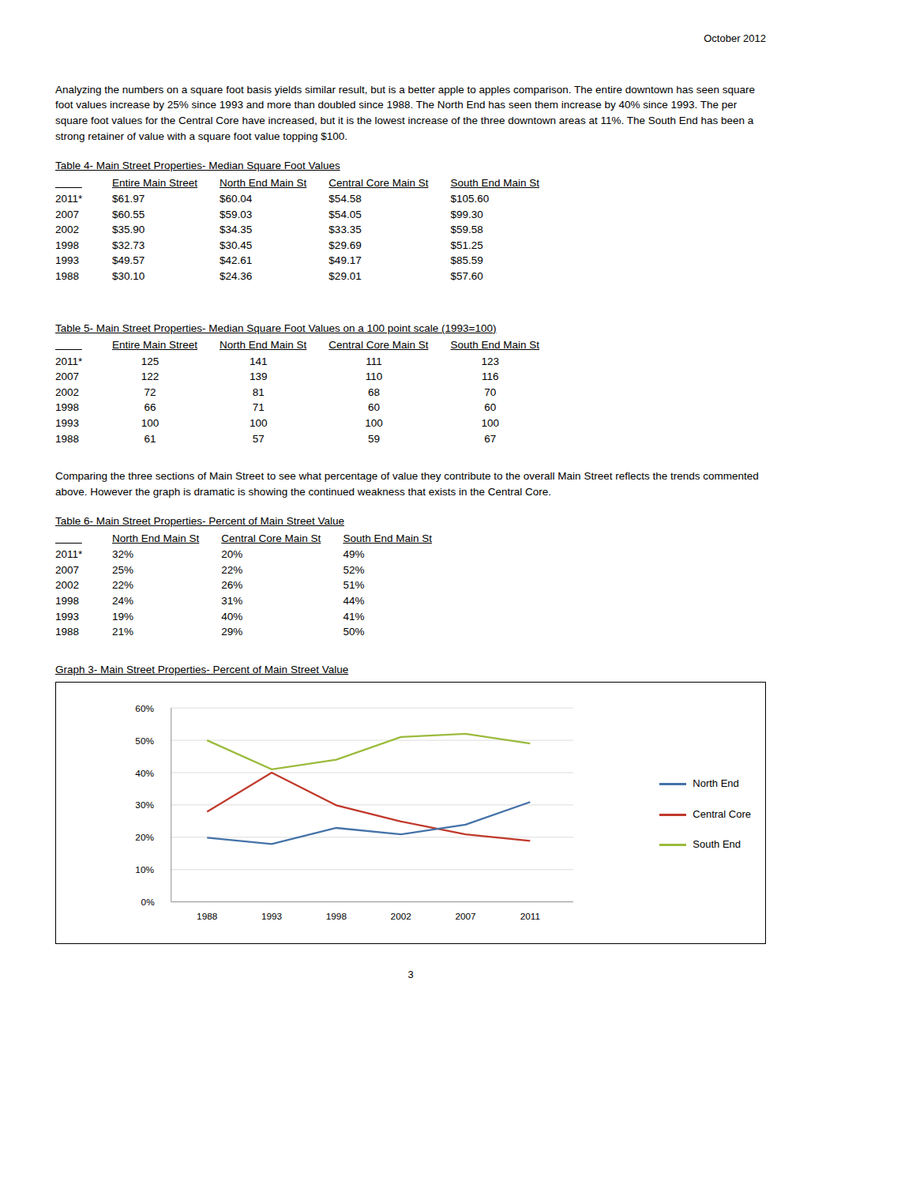October 2012
Analyzing the numbers on a square foot basis yields similar result, but is a better apple to apples comparison. The entire downtown has seen square foot values increase by 25% since 1993 and more than doubled since 1988. The North End has seen them increase by 40% since 1993. The per square foot values for the Central Core have increased, but it is the lowest increase of the three downtown areas at 11%. The South End has been a strong retainer of value with a square foot value topping $100.
Table 4- Main Street Properties- Median Square Foot Values
| | Entire Main Street | North End Main St | Central Core Main St | South End Main St |
| --- | --- | --- | --- | --- |
| 2011* | $61.97 | $60.04 | $54.58 | $105.60 |
| 2007 | $60.55 | $59.03 | $54.05 | $99.30 |
| 2002 | $35.90 | $34.35 | $33.35 | $59.58 |
| 1998 | $32.73 | $30.45 | $29.69 | $51.25 |
| 1993 | $49.57 | $42.61 | $49.17 | $85.59 |
| 1988 | $30.10 | $24.36 | $29.01 | $57.60 |
Table 5- Main Street Properties- Median Square Foot Values on a 100 point scale (1993=100)
| | Entire Main Street | North End Main St | Central Core Main St | South End Main St |
| --- | --- | --- | --- | --- |
| 2011* | 125 | 141 | 111 | 123 |
| 2007 | 122 | 139 | 110 | 116 |
| 2002 | 72 | 81 | 68 | 70 |
| 1998 | 66 | 71 | 60 | 60 |
| 1993 | 100 | 100 | 100 | 100 |
| 1988 | 61 | 57 | 59 | 67 |
Comparing the three sections of Main Street to see what percentage of value they contribute to the overall Main Street reflects the trends commented above. However the graph is dramatic is showing the continued weakness that exists in the Central Core.
Table 6- Main Street Properties- Percent of Main Street Value
| | North End Main St | Central Core Main St | South End Main St |
| --- | --- | --- | --- |
| 2011* | 32% | 20% | 49% |
| 2007 | 25% | 22% | 52% |
| 2002 | 22% | 26% | 51% |
| 1998 | 24% | 31% | 44% |
| 1993 | 19% | 40% | 41% |
| 1988 | 21% | 29% | 50% |
Graph 3- Main Street Properties- Percent of Main Street Value
60% 50% 40% 30% 20% 10% 0% 1988 1993 1998 2002 2007 2011
North End
Central Core
South End
3